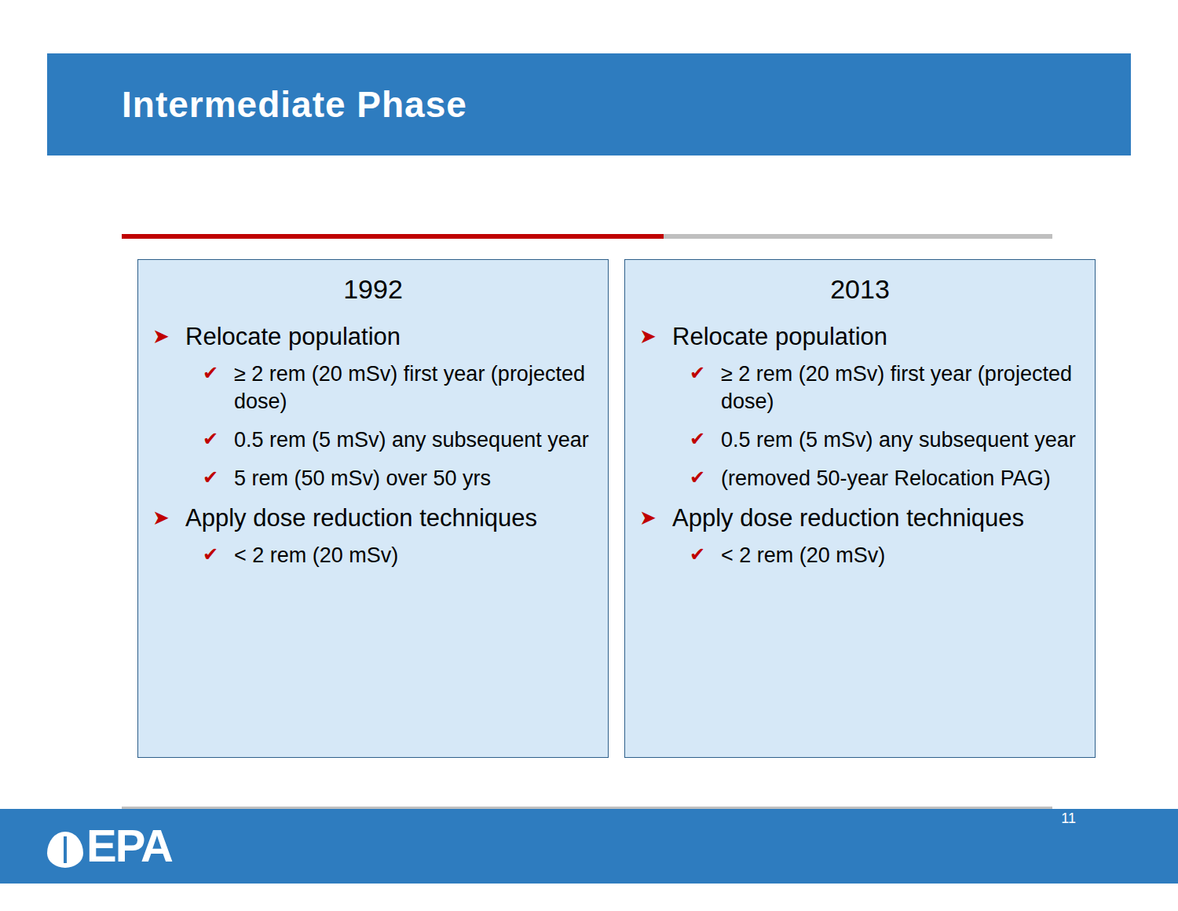Intermediate Phase
1992
Relocate population
≥ 2 rem (20 mSv) first year (projected dose)
0.5 rem (5 mSv) any subsequent year
5 rem (50 mSv) over 50 yrs
Apply dose reduction techniques
< 2 rem (20 mSv)
2013
Relocate population
≥ 2 rem (20 mSv) first year (projected dose)
0.5 rem (5 mSv) any subsequent year
(removed 50-year Relocation PAG)
Apply dose reduction techniques
< 2 rem (20 mSv)
11
EPA